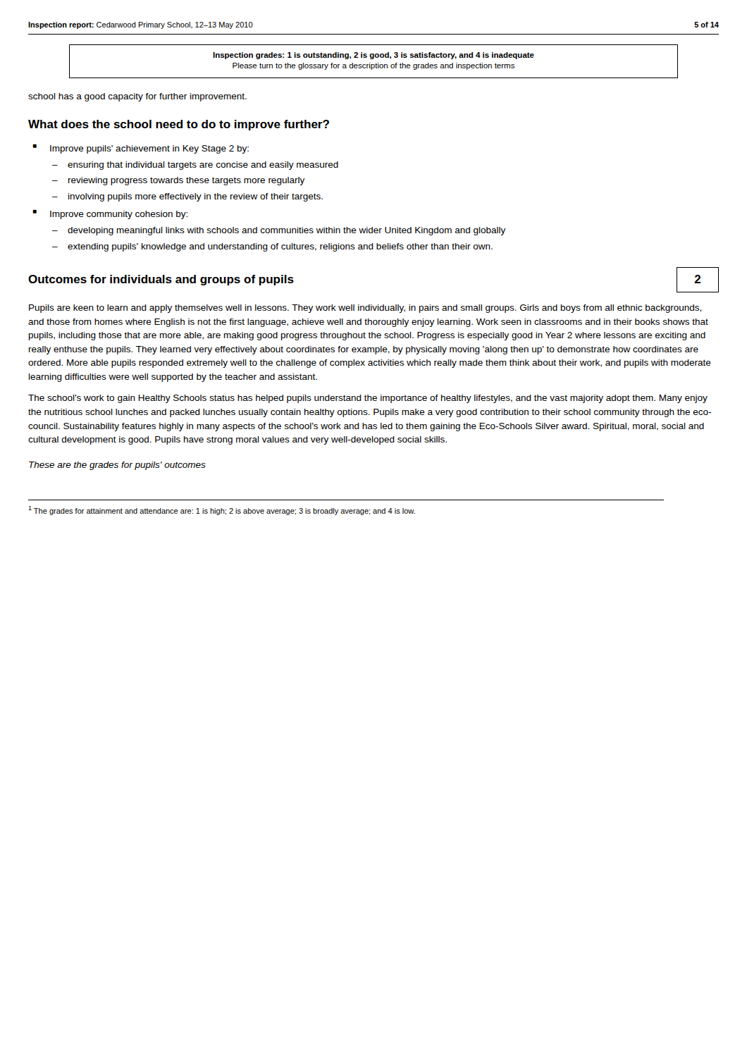Inspection report: Cedarwood Primary School, 12–13 May 2010
5 of 14
Inspection grades: 1 is outstanding, 2 is good, 3 is satisfactory, and 4 is inadequate
Please turn to the glossary for a description of the grades and inspection terms
school has a good capacity for further improvement.
What does the school need to do to improve further?
Improve pupils' achievement in Key Stage 2 by:
ensuring that individual targets are concise and easily measured
reviewing progress towards these targets more regularly
involving pupils more effectively in the review of their targets.
Improve community cohesion by:
developing meaningful links with schools and communities within the wider United Kingdom and globally
extending pupils' knowledge and understanding of cultures, religions and beliefs other than their own.
Outcomes for individuals and groups of pupils
2
Pupils are keen to learn and apply themselves well in lessons. They work well individually, in pairs and small groups. Girls and boys from all ethnic backgrounds, and those from homes where English is not the first language, achieve well and thoroughly enjoy learning. Work seen in classrooms and in their books shows that pupils, including those that are more able, are making good progress throughout the school. Progress is especially good in Year 2 where lessons are exciting and really enthuse the pupils. They learned very effectively about coordinates for example, by physically moving 'along then up' to demonstrate how coordinates are ordered. More able pupils responded extremely well to the challenge of complex activities which really made them think about their work, and pupils with moderate learning difficulties were well supported by the teacher and assistant.
The school's work to gain Healthy Schools status has helped pupils understand the importance of healthy lifestyles, and the vast majority adopt them. Many enjoy the nutritious school lunches and packed lunches usually contain healthy options. Pupils make a very good contribution to their school community through the eco-council. Sustainability features highly in many aspects of the school's work and has led to them gaining the Eco-Schools Silver award. Spiritual, moral, social and cultural development is good. Pupils have strong moral values and very well-developed social skills.
These are the grades for pupils' outcomes
1 The grades for attainment and attendance are: 1 is high; 2 is above average; 3 is broadly average; and 4 is low.